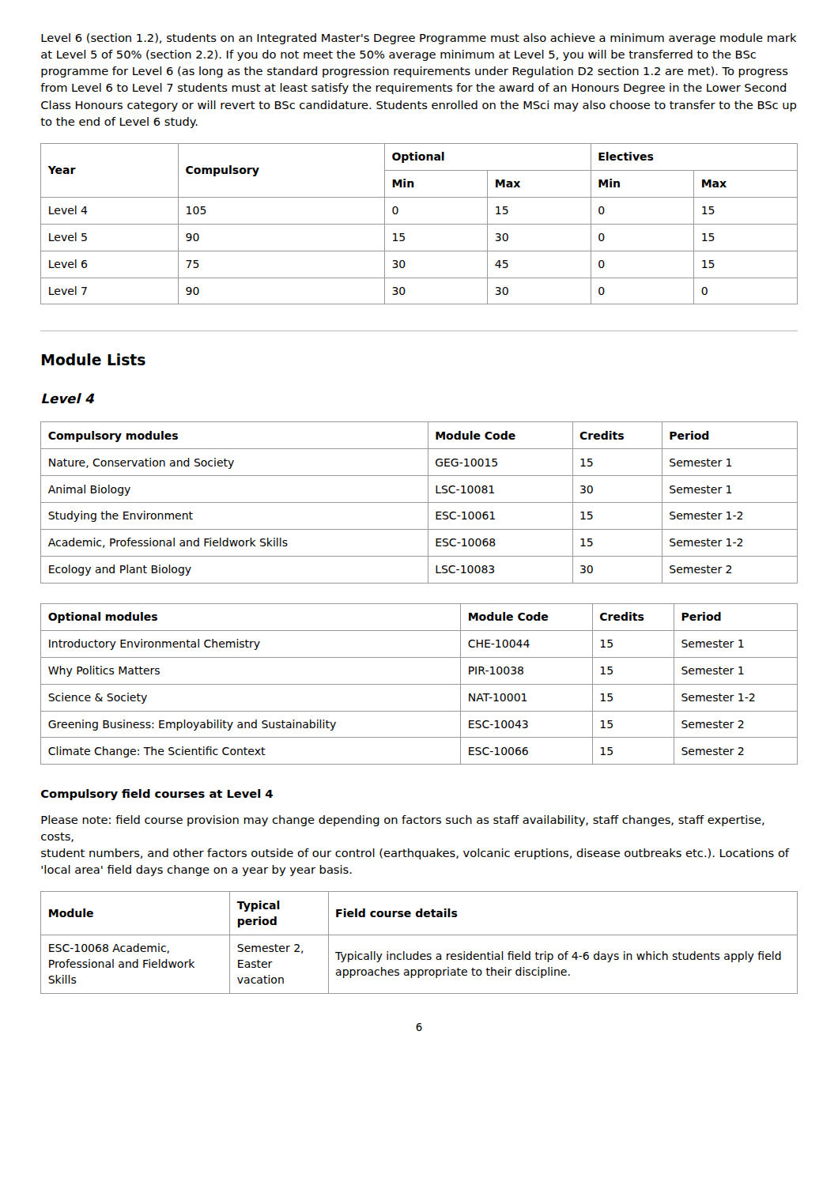Level 6 (section 1.2), students on an Integrated Master's Degree Programme must also achieve a minimum average module mark at Level 5 of 50% (section 2.2). If you do not meet the 50% average minimum at Level 5, you will be transferred to the BSc programme for Level 6 (as long as the standard progression requirements under Regulation D2 section 1.2 are met). To progress from Level 6 to Level 7 students must at least satisfy the requirements for the award of an Honours Degree in the Lower Second Class Honours category or will revert to BSc candidature. Students enrolled on the MSci may also choose to transfer to the BSc up to the end of Level 6 study.
| Year | Compulsory | Optional | Electives |
| --- | --- | --- | --- |
| Min | Max | Min | Max |
| Level 4 | 105 | 0 | 15 | 0 | 15 |
| Level 5 | 90 | 15 | 30 | 0 | 15 |
| Level 6 | 75 | 30 | 45 | 0 | 15 |
| Level 7 | 90 | 30 | 30 | 0 | 0 |
Module Lists
Level 4
| Compulsory modules | Module Code | Credits | Period |
| --- | --- | --- | --- |
| Nature, Conservation and Society | GEG-10015 | 15 | Semester 1 |
| Animal Biology | LSC-10081 | 30 | Semester 1 |
| Studying the Environment | ESC-10061 | 15 | Semester 1-2 |
| Academic, Professional and Fieldwork Skills | ESC-10068 | 15 | Semester 1-2 |
| Ecology and Plant Biology | LSC-10083 | 30 | Semester 2 |
| Optional modules | Module Code | Credits | Period |
| --- | --- | --- | --- |
| Introductory Environmental Chemistry | CHE-10044 | 15 | Semester 1 |
| Why Politics Matters | PIR-10038 | 15 | Semester 1 |
| Science & Society | NAT-10001 | 15 | Semester 1-2 |
| Greening Business: Employability and Sustainability | ESC-10043 | 15 | Semester 2 |
| Climate Change: The Scientific Context | ESC-10066 | 15 | Semester 2 |
Compulsory field courses at Level 4
Please note: field course provision may change depending on factors such as staff availability, staff changes, staff expertise, costs,
student numbers, and other factors outside of our control (earthquakes, volcanic eruptions, disease outbreaks etc.). Locations of 'local area' field days change on a year by year basis.
| Module | Typical period | Field course details |
| --- | --- | --- |
| ESC-10068 Academic, Professional and Fieldwork Skills | Semester 2, Easter vacation | Typically includes a residential field trip of 4-6 days in which students apply field approaches appropriate to their discipline. |
6